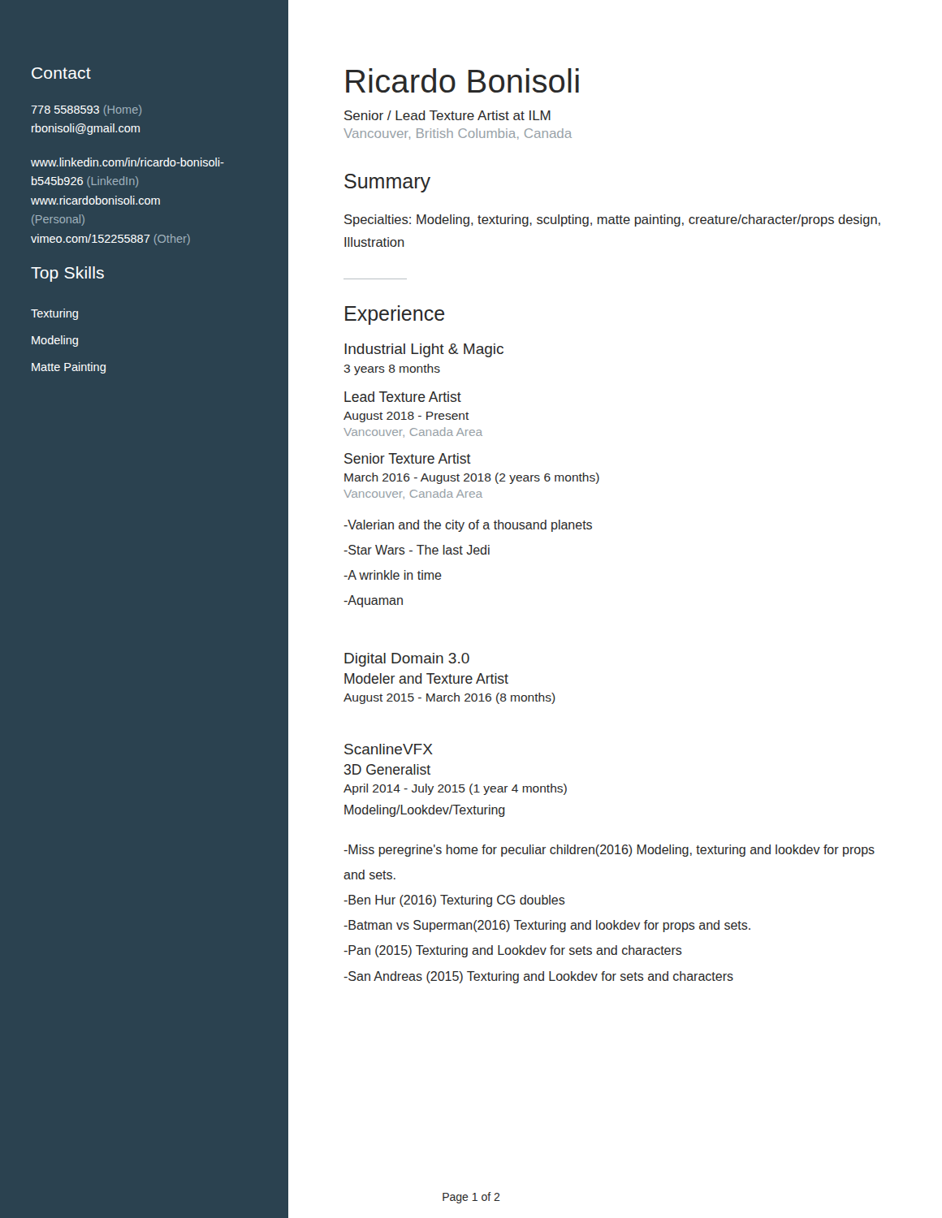Contact
778 5588593 (Home)
rbonisoli@gmail.com
www.linkedin.com/in/ricardo-bonisoli-b545b926 (LinkedIn)
www.ricardobonisoli.com
(Personal)
vimeo.com/152255887 (Other)
Top Skills
Texturing
Modeling
Matte Painting
Ricardo Bonisoli
Senior / Lead Texture Artist at ILM
Vancouver, British Columbia, Canada
Summary
Specialties: Modeling, texturing, sculpting, matte painting, creature/character/props design, Illustration
Experience
Industrial Light & Magic
3 years 8 months
Lead Texture Artist
August 2018 - Present
Vancouver, Canada Area
Senior Texture Artist
March 2016 - August 2018 (2 years 6 months)
Vancouver, Canada Area
-Valerian and the city of a thousand planets
-Star Wars - The last Jedi
-A wrinkle in time
-Aquaman
Digital Domain 3.0
Modeler and Texture Artist
August 2015 - March 2016 (8 months)
ScanlineVFX
3D Generalist
April 2014 - July 2015 (1 year 4 months)
Modeling/Lookdev/Texturing
-Miss peregrine's home for peculiar children(2016) Modeling, texturing and lookdev for props and sets.
-Ben Hur (2016) Texturing CG doubles
-Batman vs Superman(2016) Texturing and lookdev for props and sets.
-Pan (2015) Texturing and Lookdev for sets and characters
-San Andreas (2015) Texturing and Lookdev for sets and characters
Page 1 of 2